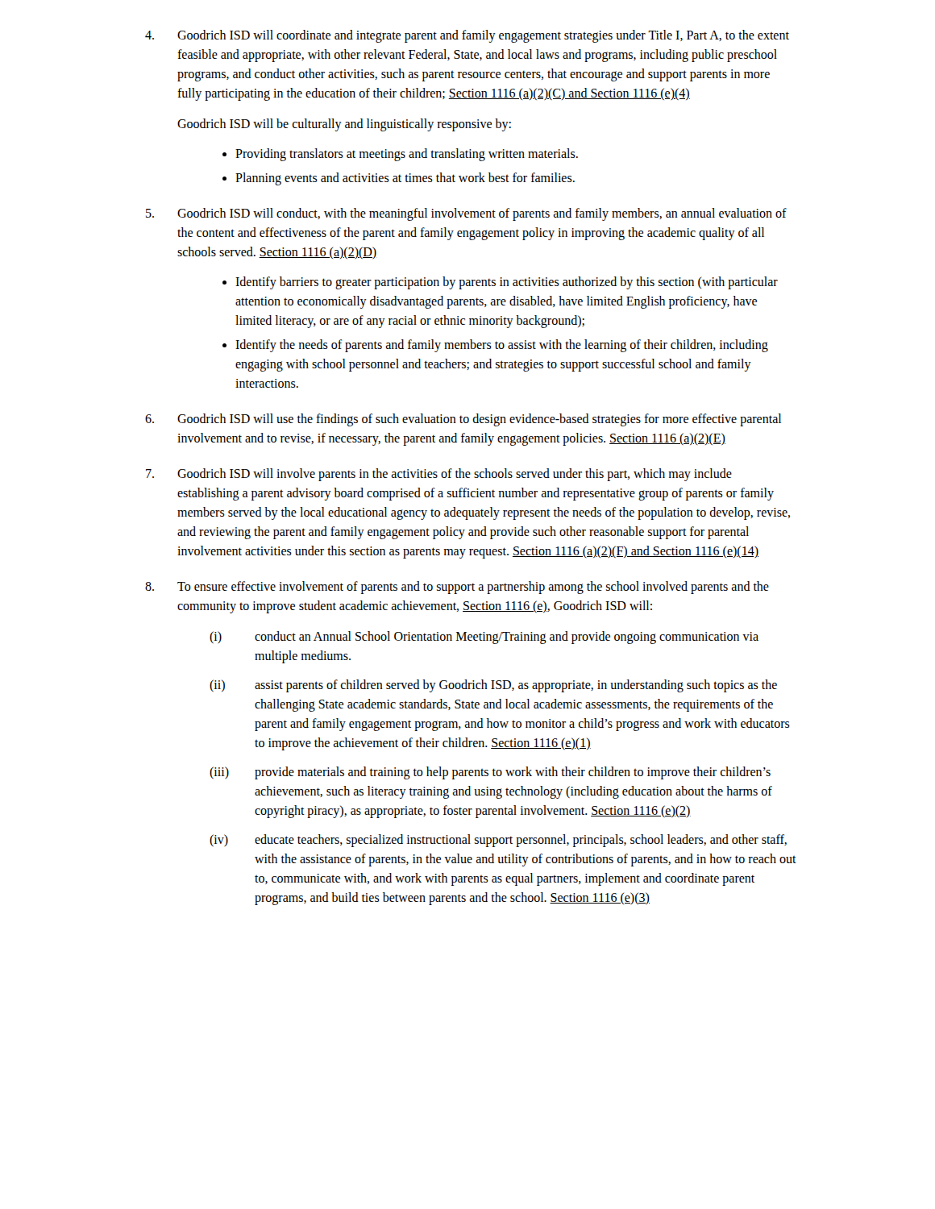Goodrich ISD will coordinate and integrate parent and family engagement strategies under Title I, Part A, to the extent feasible and appropriate, with other relevant Federal, State, and local laws and programs, including public preschool programs, and conduct other activities, such as parent resource centers, that encourage and support parents in more fully participating in the education of their children; Section 1116 (a)(2)(C) and Section 1116 (e)(4)
Goodrich ISD will be culturally and linguistically responsive by:
Providing translators at meetings and translating written materials.
Planning events and activities at times that work best for families.
Goodrich ISD will conduct, with the meaningful involvement of parents and family members, an annual evaluation of the content and effectiveness of the parent and family engagement policy in improving the academic quality of all schools served. Section 1116 (a)(2)(D)
Identify barriers to greater participation by parents in activities authorized by this section (with particular attention to economically disadvantaged parents, are disabled, have limited English proficiency, have limited literacy, or are of any racial or ethnic minority background);
Identify the needs of parents and family members to assist with the learning of their children, including engaging with school personnel and teachers; and strategies to support successful school and family interactions.
Goodrich ISD will use the findings of such evaluation to design evidence-based strategies for more effective parental involvement and to revise, if necessary, the parent and family engagement policies. Section 1116 (a)(2)(E)
Goodrich ISD will involve parents in the activities of the schools served under this part, which may include establishing a parent advisory board comprised of a sufficient number and representative group of parents or family members served by the local educational agency to adequately represent the needs of the population to develop, revise, and reviewing the parent and family engagement policy and provide such other reasonable support for parental involvement activities under this section as parents may request. Section 1116 (a)(2)(F) and Section 1116 (e)(14)
To ensure effective involvement of parents and to support a partnership among the school involved parents and the community to improve student academic achievement, Section 1116 (e), Goodrich ISD will:
conduct an Annual School Orientation Meeting/Training and provide ongoing communication via multiple mediums.
assist parents of children served by Goodrich ISD, as appropriate, in understanding such topics as the challenging State academic standards, State and local academic assessments, the requirements of the parent and family engagement program, and how to monitor a child’s progress and work with educators to improve the achievement of their children. Section 1116 (e)(1)
provide materials and training to help parents to work with their children to improve their children’s achievement, such as literacy training and using technology (including education about the harms of copyright piracy), as appropriate, to foster parental involvement. Section 1116 (e)(2)
educate teachers, specialized instructional support personnel, principals, school leaders, and other staff, with the assistance of parents, in the value and utility of contributions of parents, and in how to reach out to, communicate with, and work with parents as equal partners, implement and coordinate parent programs, and build ties between parents and the school. Section 1116 (e)(3)